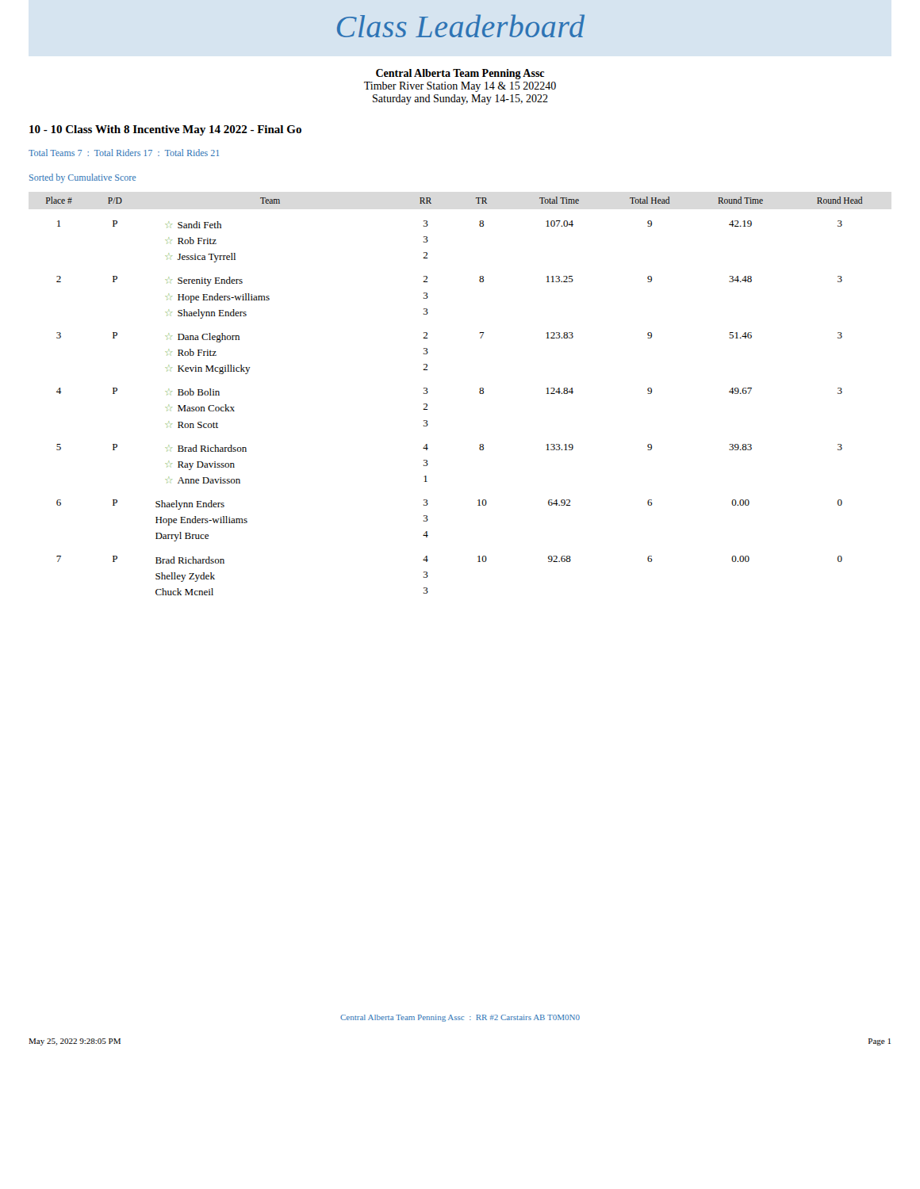Class Leaderboard
Central Alberta Team Penning Assc
Timber River Station May 14 & 15 202240
Saturday and Sunday, May 14-15, 2022
10 - 10 Class With 8 Incentive May 14 2022 - Final Go
Total Teams 7 : Total Riders 17 : Total Rides 21
Sorted by Cumulative Score
| Place # | P/D | Team | RR | TR | Total Time | Total Head | Round Time | Round Head |
| --- | --- | --- | --- | --- | --- | --- | --- | --- |
| 1 | P | ☆ Sandi Feth | 3 | 8 | 107.04 | 9 | 42.19 | 3 |
| | | ☆ Rob Fritz | 3 | | | | | |
| | | ☆ Jessica Tyrrell | 2 | | | | | |
| 2 | P | ☆ Serenity Enders | 2 | 8 | 113.25 | 9 | 34.48 | 3 |
| | | ☆ Hope Enders-williams | 3 | | | | | |
| | | ☆ Shaelynn Enders | 3 | | | | | |
| 3 | P | ☆ Dana Cleghorn | 2 | 7 | 123.83 | 9 | 51.46 | 3 |
| | | ☆ Rob Fritz | 3 | | | | | |
| | | ☆ Kevin Mcgillicky | 2 | | | | | |
| 4 | P | ☆ Bob Bolin | 3 | 8 | 124.84 | 9 | 49.67 | 3 |
| | | ☆ Mason Cockx | 2 | | | | | |
| | | ☆ Ron Scott | 3 | | | | | |
| 5 | P | ☆ Brad Richardson | 4 | 8 | 133.19 | 9 | 39.83 | 3 |
| | | ☆ Ray Davisson | 3 | | | | | |
| | | ☆ Anne Davisson | 1 | | | | | |
| 6 | P | Shaelynn Enders | 3 | 10 | 64.92 | 6 | 0.00 | 0 |
| | | Hope Enders-williams | 3 | | | | | |
| | | Darryl Bruce | 4 | | | | | |
| 7 | P | Brad Richardson | 4 | 10 | 92.68 | 6 | 0.00 | 0 |
| | | Shelley Zydek | 3 | | | | | |
| | | Chuck Mcneil | 3 | | | | | |
Central Alberta Team Penning Assc : RR #2 Carstairs AB T0M0N0
May 25, 2022 9:28:05 PM Page 1